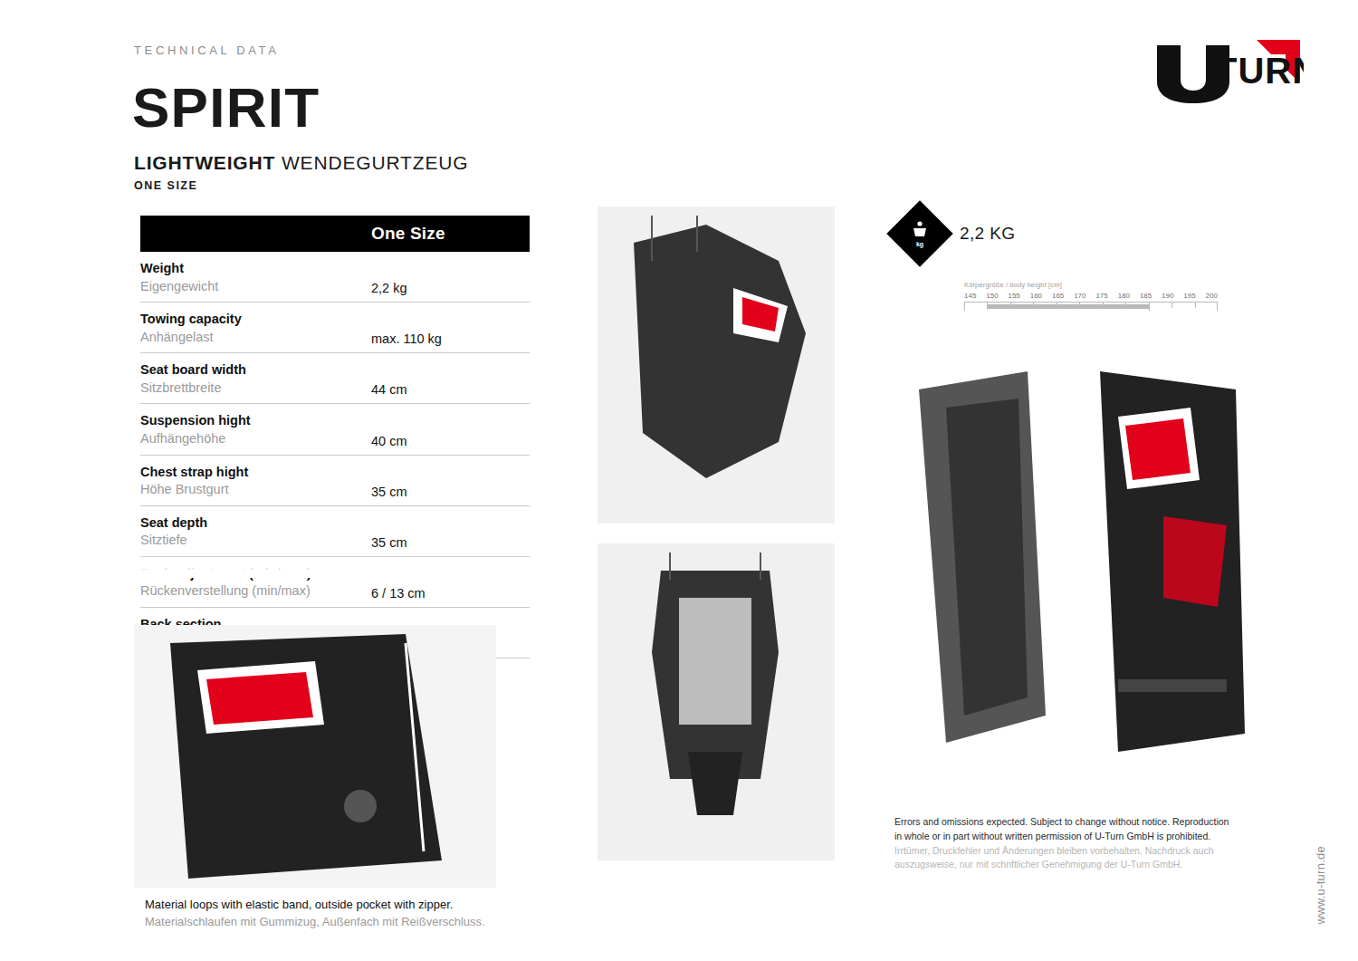Technical Data
SPIRIT
LIGHTWEIGHT WENDEGURTZEUG
ONE SIZE
TURN
| | One Size |
| --- | --- |
| Weight Eigengewicht | 2,2 kg |
| Towing capacity Anhängelast | max. 110 kg |
| Seat board width Sitzbrettbreite | 44 cm |
| Suspension hight Aufhängehöhe | 40 cm |
| Chest strap hight Höhe Brustgurt | 35 cm |
| Seat depth Sitztiefe | 35 cm |
| Back adjustment (min/max) Rückenverstellung (min/max) | 6 / 13 cm |
| Back section Rückenteil | 62 cm |
kg
2,2 KG
Körpergröße / body height [cm]
145150155160165 170175180185190 195200
Material loops with elastic band, outside pocket with zipper.
Materialschlaufen mit Gummizug, Außenfach mit Reißverschluss.
Errors and omissions expected. Subject to change without notice. Reproduction in whole or in part without written permission of U-Turn GmbH is prohibited.
Irrtümer, Druckfehler und Änderungen bleiben vorbehalten. Nachdruck auch auszugsweise, nur mit schriftlicher Genehmigung der U-Turn GmbH.
www.u-turn.de